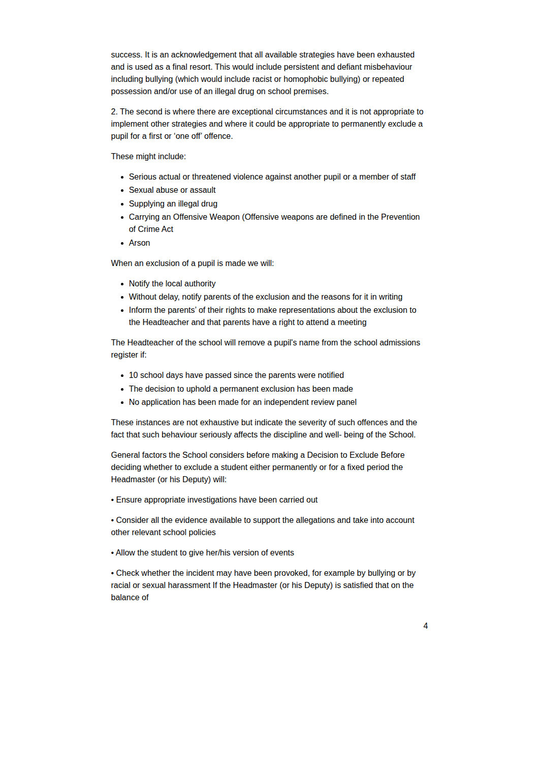success. It is an acknowledgement that all available strategies have been exhausted and is used as a final resort. This would include persistent and defiant misbehaviour including bullying (which would include racist or homophobic bullying) or repeated possession and/or use of an illegal drug on school premises.
2. The second is where there are exceptional circumstances and it is not appropriate to implement other strategies and where it could be appropriate to permanently exclude a pupil for a first or ‘one off’ offence.
These might include:
Serious actual or threatened violence against another pupil or a member of staff
Sexual abuse or assault
Supplying an illegal drug
Carrying an Offensive Weapon (Offensive weapons are defined in the Prevention of Crime Act
Arson
When an exclusion of a pupil is made we will:
Notify the local authority
Without delay, notify parents of the exclusion and the reasons for it in writing
Inform the parents’ of their rights to make representations about the exclusion to the Headteacher and that parents have a right to attend a meeting
The Headteacher of the school will remove a pupil's name from the school admissions register if:
10 school days have passed since the parents were notified
The decision to uphold a permanent exclusion has been made
No application has been made for an independent review panel
These instances are not exhaustive but indicate the severity of such offences and the fact that such behaviour seriously affects the discipline and well- being of the School.
General factors the School considers before making a Decision to Exclude Before deciding whether to exclude a student either permanently or for a fixed period the Headmaster (or his Deputy) will:
• Ensure appropriate investigations have been carried out
• Consider all the evidence available to support the allegations and take into account other relevant school policies
• Allow the student to give her/his version of events
• Check whether the incident may have been provoked, for example by bullying or by racial or sexual harassment If the Headmaster (or his Deputy) is satisfied that on the balance of
4